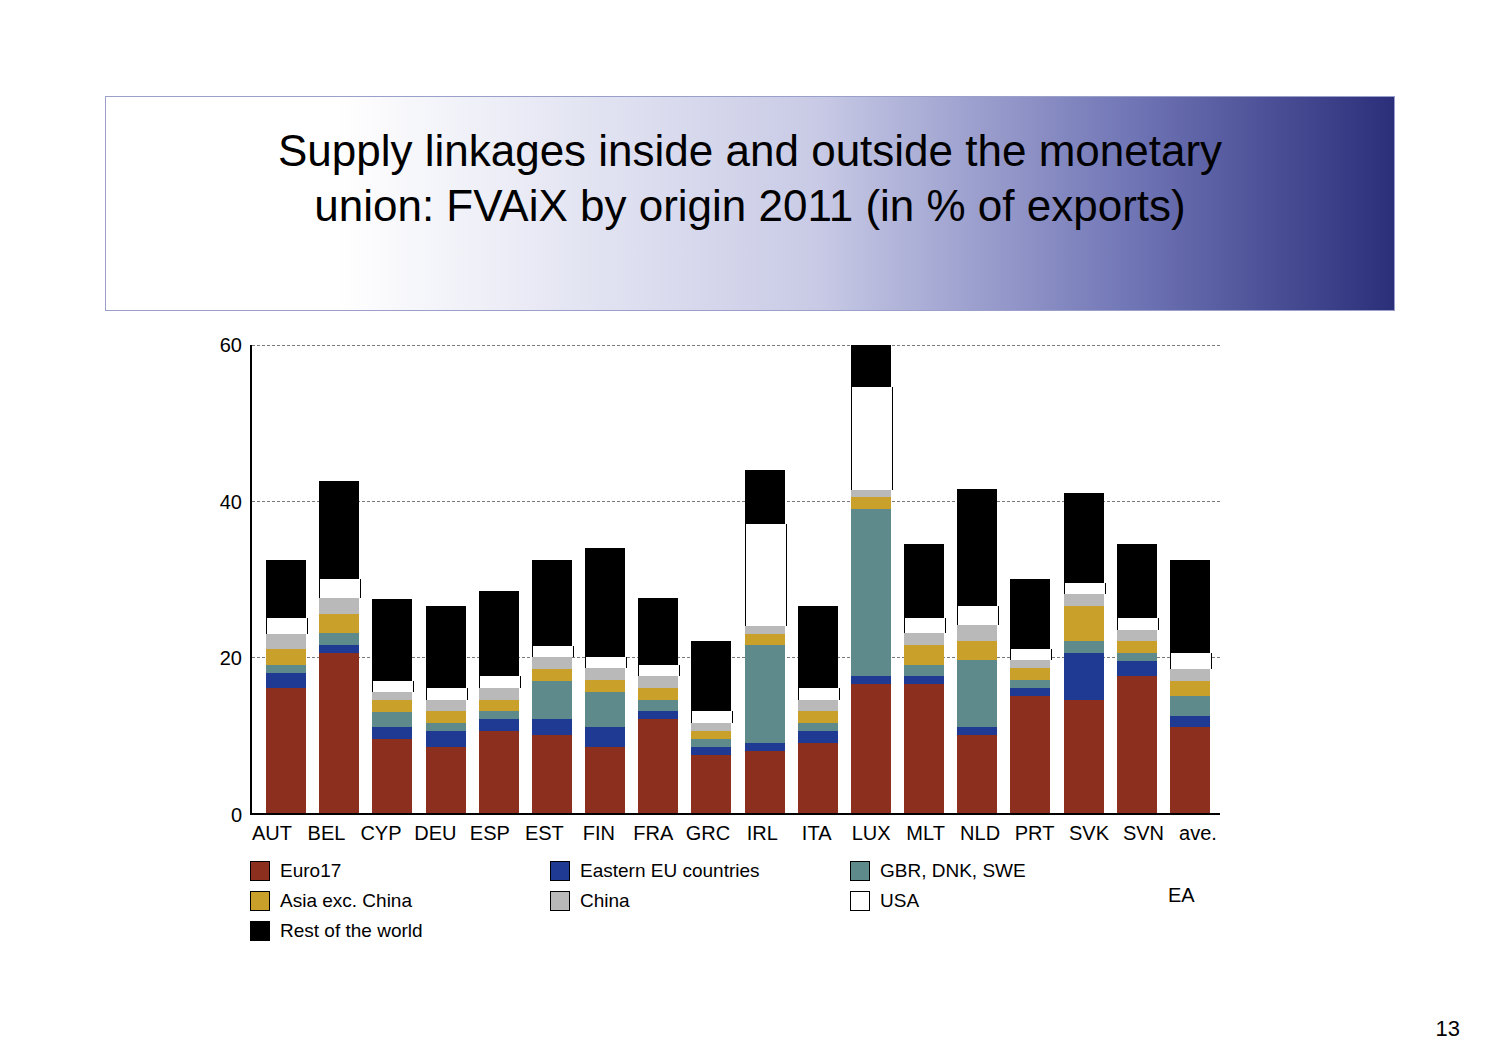Supply linkages inside and outside the monetary
union: FVAiX by origin 2011 (in % of exports)
60
40
20
0
AUT BEL CYP DEU ESP EST FIN FRA GRC IRL ITA LUX MLT NLD PRT SVK SVN ave.
EA
Euro17
Eastern EU countries
GBR, DNK, SWE
Asia exc. China
China
USA
Rest of the world
13